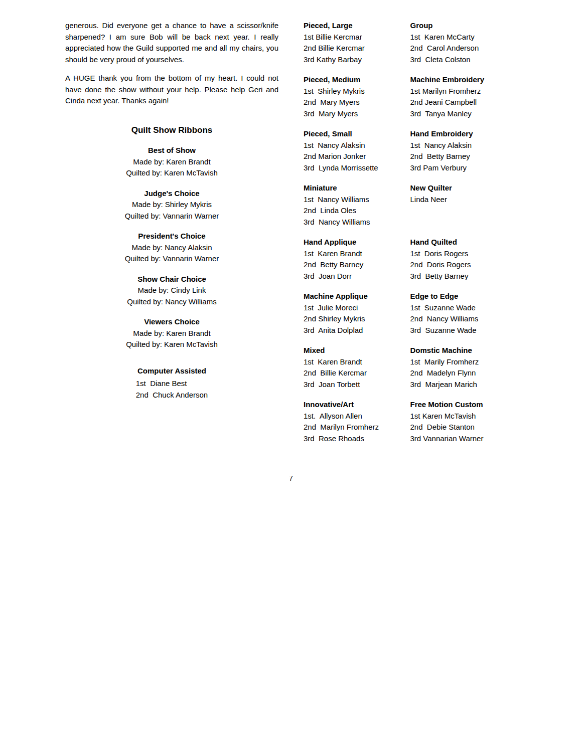generous. Did everyone get a chance to have a scissor/knife sharpened? I am sure Bob will be back next year. I really appreciated how the Guild supported me and all my chairs, you should be very proud of yourselves.
A HUGE thank you from the bottom of my heart. I could not have done the show without your help. Please help Geri and Cinda next year. Thanks again!
Quilt Show Ribbons
Best of Show
Made by: Karen Brandt
Quilted by: Karen McTavish
Judge's Choice
Made by: Shirley Mykris
Quilted by: Vannarin Warner
President's Choice
Made by: Nancy Alaksin
Quilted by: Vannarin Warner
Show Chair Choice
Made by: Cindy Link
Quilted by: Nancy Williams
Viewers Choice
Made by: Karen Brandt
Quilted by: Karen McTavish
Computer Assisted
1st Diane Best
2nd Chuck Anderson
Pieced, Large
1st Billie Kercmar
2nd Billie Kercmar
3rd Kathy Barbay
Group
1st Karen McCarty
2nd Carol Anderson
3rd Cleta Colston
Pieced, Medium
1st Shirley Mykris
2nd Mary Myers
3rd Mary Myers
Machine Embroidery
1st Marilyn Fromherz
2nd Jeani Campbell
3rd Tanya Manley
Pieced, Small
1st Nancy Alaksin
2nd Marion Jonker
3rd Lynda Morrissette
Hand Embroidery
1st Nancy Alaksin
2nd Betty Barney
3rd Pam Verbury
Miniature
1st Nancy Williams
2nd Linda Oles
3rd Nancy Williams
New Quilter
Linda Neer
Hand Applique
1st Karen Brandt
2nd Betty Barney
3rd Joan Dorr
Hand Quilted
1st Doris Rogers
2nd Doris Rogers
3rd Betty Barney
Machine Applique
1st Julie Moreci
2nd Shirley Mykris
3rd Anita Dolplad
Edge to Edge
1st Suzanne Wade
2nd Nancy Williams
3rd Suzanne Wade
Mixed
1st Karen Brandt
2nd Billie Kercmar
3rd Joan Torbett
Domstic Machine
1st Marily Fromherz
2nd Madelyn Flynn
3rd Marjean Marich
Innovative/Art
1st. Allyson Allen
2nd Marilyn Fromherz
3rd Rose Rhoads
Free Motion Custom
1st Karen McTavish
2nd Debie Stanton
3rd Vannarian Warner
7